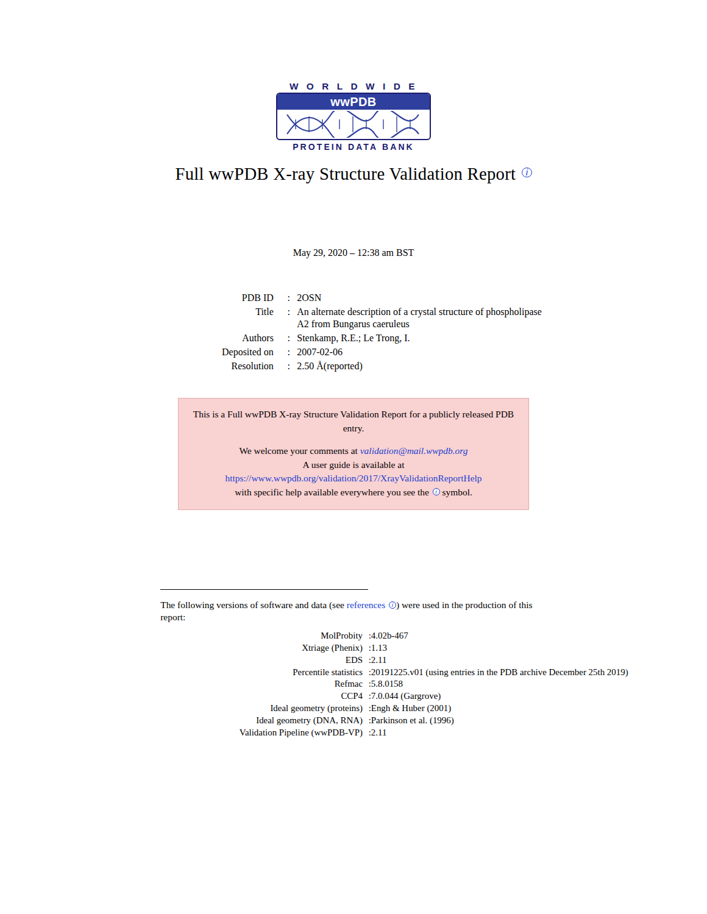W O R L D W I D E
wwPDB
PROTEIN DATA BANK
Full wwPDB X-ray Structure Validation Report i
May 29, 2020 – 12:38 am BST
| PDB ID | : | 2OSN |
| Title | : | An alternate description of a crystal structure of phospholipase A2 from Bungarus caeruleus |
| Authors | : | Stenkamp, R.E.; Le Trong, I. |
| Deposited on | : | 2007-02-06 |
| Resolution | : | 2.50 Å(reported) |
This is a Full wwPDB X-ray Structure Validation Report for a publicly released PDB entry.
We welcome your comments at validation@mail.wwpdb.org
A user guide is available at
https://www.wwpdb.org/validation/2017/XrayValidationReportHelp
with specific help available everywhere you see the i symbol.
The following versions of software and data (see references i) were used in the production of this report:
| MolProbity | : | 4.02b-467 |
| Xtriage (Phenix) | : | 1.13 |
| EDS | : | 2.11 |
| Percentile statistics | : | 20191225.v01 (using entries in the PDB archive December 25th 2019) |
| Refmac | : | 5.8.0158 |
| CCP4 | : | 7.0.044 (Gargrove) |
| Ideal geometry (proteins) | : | Engh & Huber (2001) |
| Ideal geometry (DNA, RNA) | : | Parkinson et al. (1996) |
| Validation Pipeline (wwPDB-VP) | : | 2.11 |